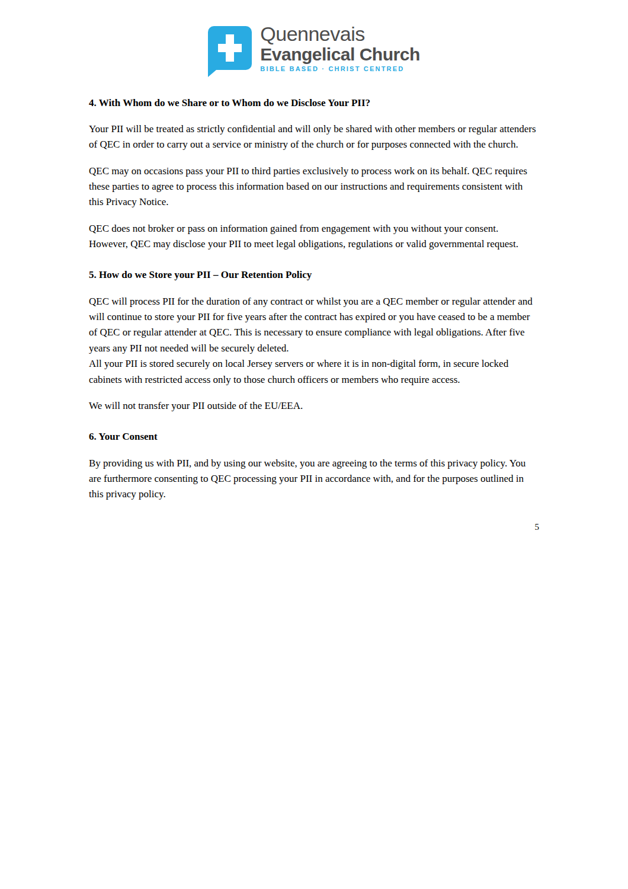Quennevais
Evangelical Church
BIBLE BASED · CHRIST CENTRED
4. With Whom do we Share or to Whom do we Disclose Your PII?
Your PII will be treated as strictly confidential and will only be shared with other members or regular attenders of QEC in order to carry out a service or ministry of the church or for purposes connected with the church.
QEC may on occasions pass your PII to third parties exclusively to process work on its behalf. QEC requires these parties to agree to process this information based on our instructions and requirements consistent with this Privacy Notice.
QEC does not broker or pass on information gained from engagement with you without your consent. However, QEC may disclose your PII to meet legal obligations, regulations or valid governmental request.
5. How do we Store your PII – Our Retention Policy
QEC will process PII for the duration of any contract or whilst you are a QEC member or regular attender and will continue to store your PII for five years after the contract has expired or you have ceased to be a member of QEC or regular attender at QEC. This is necessary to ensure compliance with legal obligations. After five years any PII not needed will be securely deleted.
All your PII is stored securely on local Jersey servers or where it is in non-digital form, in secure locked cabinets with restricted access only to those church officers or members who require access.
We will not transfer your PII outside of the EU/EEA.
6. Your Consent
By providing us with PII, and by using our website, you are agreeing to the terms of this privacy policy. You are furthermore consenting to QEC processing your PII in accordance with, and for the purposes outlined in this privacy policy.
5